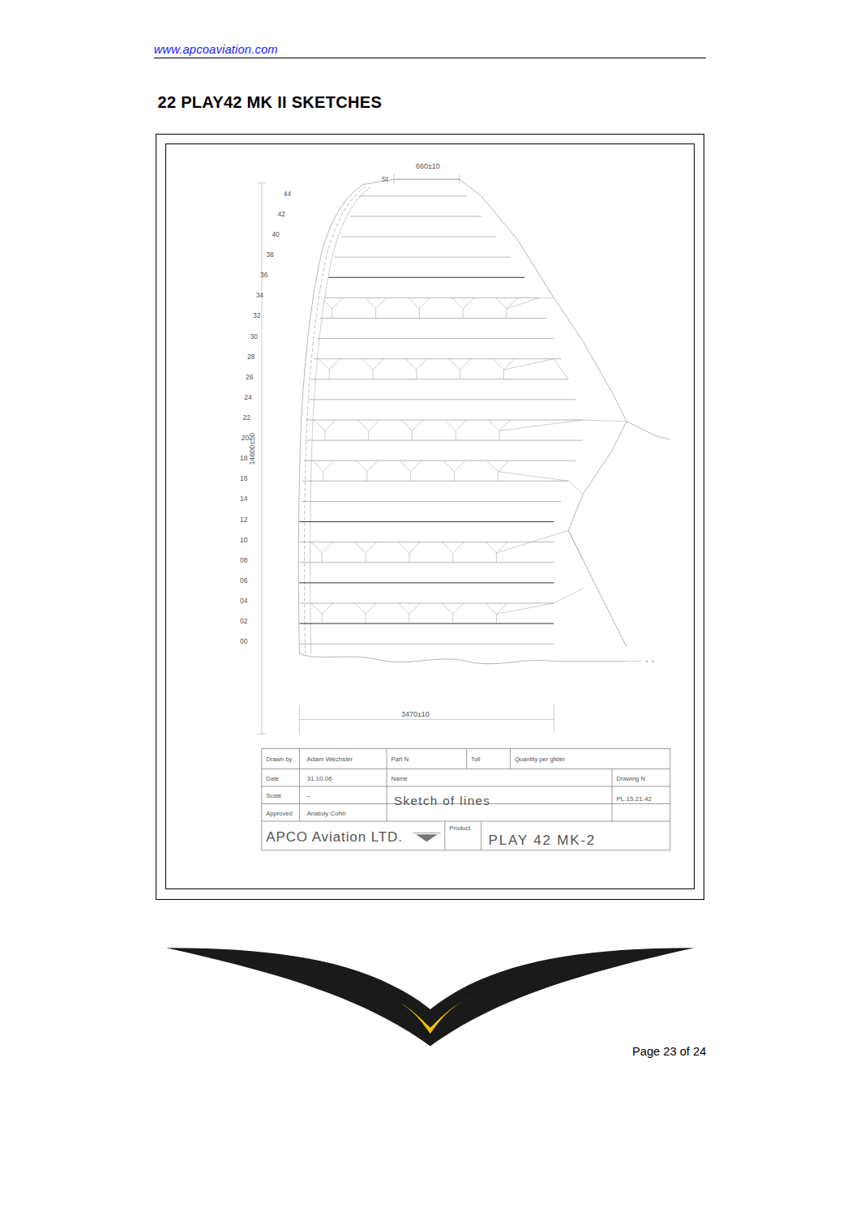www.apcoaviation.com
22 PLAY42 MK II SKETCHES
660±10 St 14600±50 44 42 40 38 36 34 32 30 28 26 24 22 20 18 16 14 12 10 08 06 04 02 00 3470±10 Drawn by Adam Wechsler Part N Toll Quantity per glider Date 31.10.06 Name Drawing N Scale – Sketch of lines PL.15.21.42 Approved Anatoly Cohn APCO Aviation LTD. Product PLAY 42 MK-2
Page 23 of 24